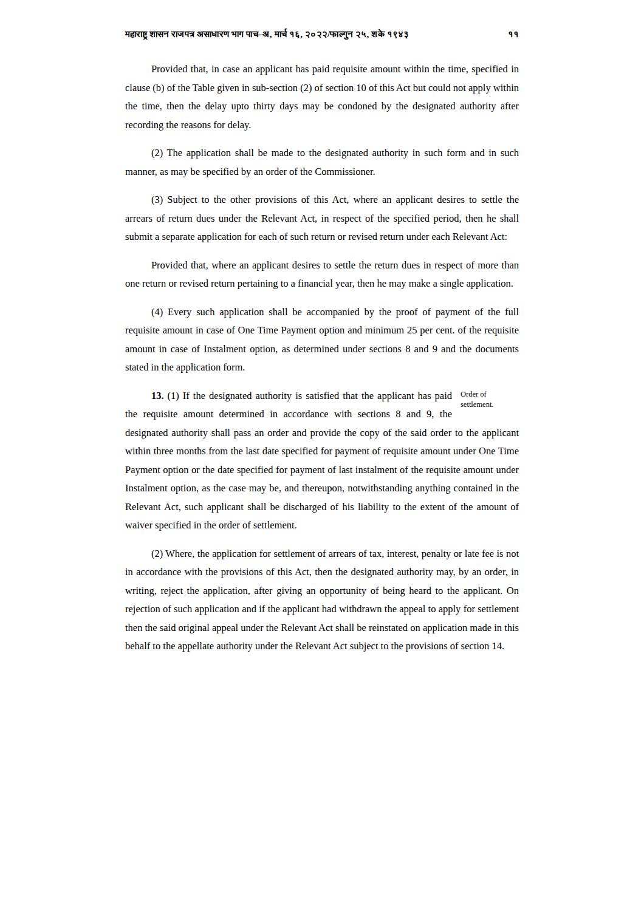महाराष्ट्र शासन राजपत्र असाधारण भाग पाच–अ, मार्च १६, २०२२/फाल्गुन २५, शके १९४३
११
Provided that, in case an applicant has paid requisite amount within the time, specified in clause (b) of the Table given in sub-section (2) of section 10 of this Act but could not apply within the time, then the delay upto thirty days may be condoned by the designated authority after recording the reasons for delay.
(2) The application shall be made to the designated authority in such form and in such manner, as may be specified by an order of the Commissioner.
(3) Subject to the other provisions of this Act, where an applicant desires to settle the arrears of return dues under the Relevant Act, in respect of the specified period, then he shall submit a separate application for each of such return or revised return under each Relevant Act:
Provided that, where an applicant desires to settle the return dues in respect of more than one return or revised return pertaining to a financial year, then he may make a single application.
(4) Every such application shall be accompanied by the proof of payment of the full requisite amount in case of One Time Payment option and minimum 25 per cent. of the requisite amount in case of Instalment option, as determined under sections 8 and 9 and the documents stated in the application form.
Order of settlement.
13. (1) If the designated authority is satisfied that the applicant has paid the requisite amount determined in accordance with sections 8 and 9, the designated authority shall pass an order and provide the copy of the said order to the applicant within three months from the last date specified for payment of requisite amount under One Time Payment option or the date specified for payment of last instalment of the requisite amount under Instalment option, as the case may be, and thereupon, notwithstanding anything contained in the Relevant Act, such applicant shall be discharged of his liability to the extent of the amount of waiver specified in the order of settlement.
(2) Where, the application for settlement of arrears of tax, interest, penalty or late fee is not in accordance with the provisions of this Act, then the designated authority may, by an order, in writing, reject the application, after giving an opportunity of being heard to the applicant. On rejection of such application and if the applicant had withdrawn the appeal to apply for settlement then the said original appeal under the Relevant Act shall be reinstated on application made in this behalf to the appellate authority under the Relevant Act subject to the provisions of section 14.